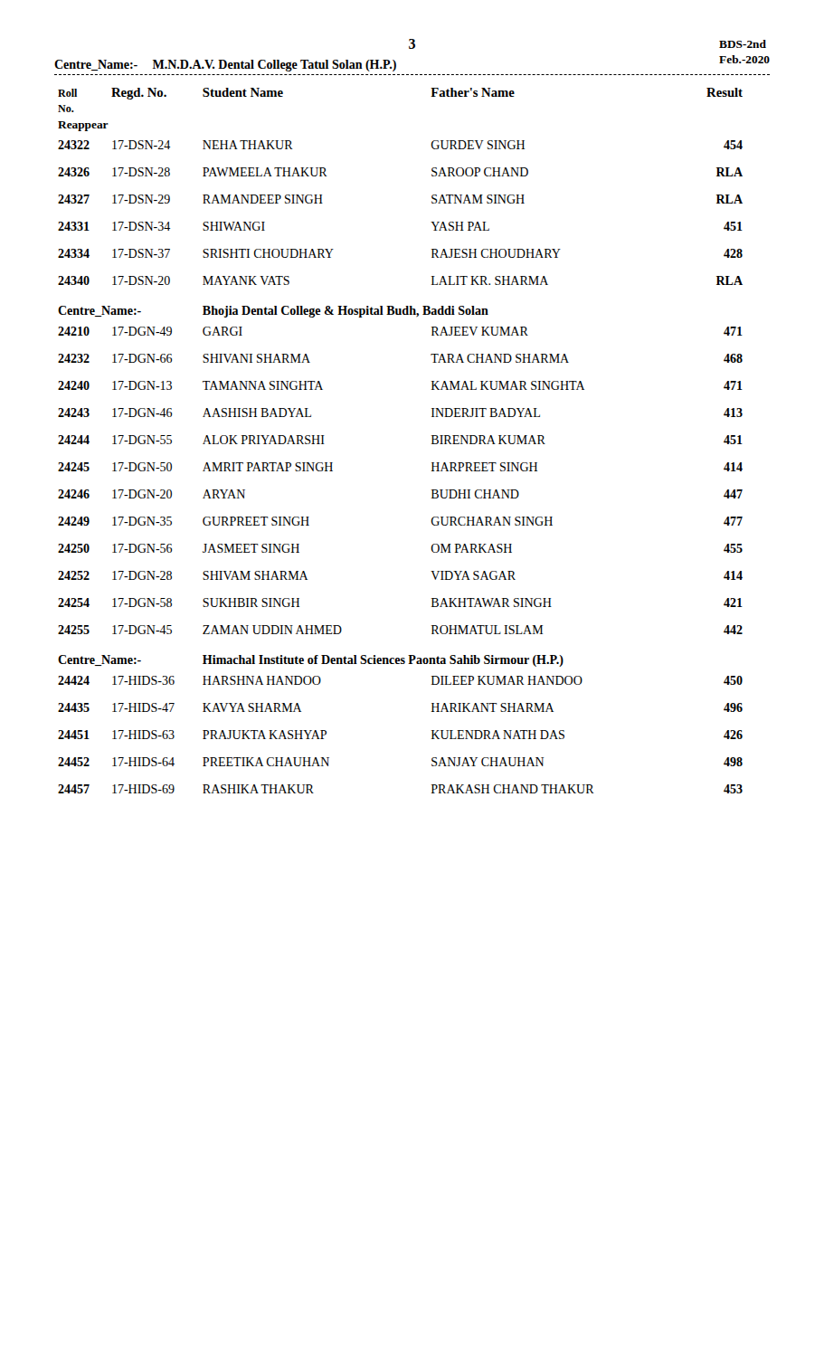3
BDS-2nd
Feb.-2020
Centre_Name:- M.N.D.A.V. Dental College Tatul Solan (H.P.)
| Roll No. | Regd. No. | Student Name | Father's Name | Result |
| --- | --- | --- | --- | --- |
| Reappear |
| 24322 | 17-DSN-24 | NEHA THAKUR | GURDEV SINGH | 454 |
| 24326 | 17-DSN-28 | PAWMEELA THAKUR | SAROOP CHAND | RLA |
| 24327 | 17-DSN-29 | RAMANDEEP SINGH | SATNAM SINGH | RLA |
| 24331 | 17-DSN-34 | SHIWANGI | YASH PAL | 451 |
| 24334 | 17-DSN-37 | SRISHTI CHOUDHARY | RAJESH CHOUDHARY | 428 |
| 24340 | 17-DSN-20 | MAYANK VATS | LALIT KR. SHARMA | RLA |
| Centre_Name:- | Bhojia Dental College & Hospital Budh, Baddi Solan |
| 24210 | 17-DGN-49 | GARGI | RAJEEV KUMAR | 471 |
| 24232 | 17-DGN-66 | SHIVANI SHARMA | TARA CHAND SHARMA | 468 |
| 24240 | 17-DGN-13 | TAMANNA SINGHTA | KAMAL KUMAR SINGHTA | 471 |
| 24243 | 17-DGN-46 | AASHISH BADYAL | INDERJIT BADYAL | 413 |
| 24244 | 17-DGN-55 | ALOK PRIYADARSHI | BIRENDRA KUMAR | 451 |
| 24245 | 17-DGN-50 | AMRIT PARTAP SINGH | HARPREET SINGH | 414 |
| 24246 | 17-DGN-20 | ARYAN | BUDHI CHAND | 447 |
| 24249 | 17-DGN-35 | GURPREET SINGH | GURCHARAN SINGH | 477 |
| 24250 | 17-DGN-56 | JASMEET SINGH | OM PARKASH | 455 |
| 24252 | 17-DGN-28 | SHIVAM SHARMA | VIDYA SAGAR | 414 |
| 24254 | 17-DGN-58 | SUKHBIR SINGH | BAKHTAWAR SINGH | 421 |
| 24255 | 17-DGN-45 | ZAMAN UDDIN AHMED | ROHMATUL ISLAM | 442 |
| Centre_Name:- | Himachal Institute of Dental Sciences Paonta Sahib Sirmour (H.P.) |
| 24424 | 17-HIDS-36 | HARSHNA HANDOO | DILEEP KUMAR HANDOO | 450 |
| 24435 | 17-HIDS-47 | KAVYA SHARMA | HARIKANT SHARMA | 496 |
| 24451 | 17-HIDS-63 | PRAJUKTA KASHYAP | KULENDRA NATH DAS | 426 |
| 24452 | 17-HIDS-64 | PREETIKA CHAUHAN | SANJAY CHAUHAN | 498 |
| 24457 | 17-HIDS-69 | RASHIKA THAKUR | PRAKASH CHAND THAKUR | 453 |